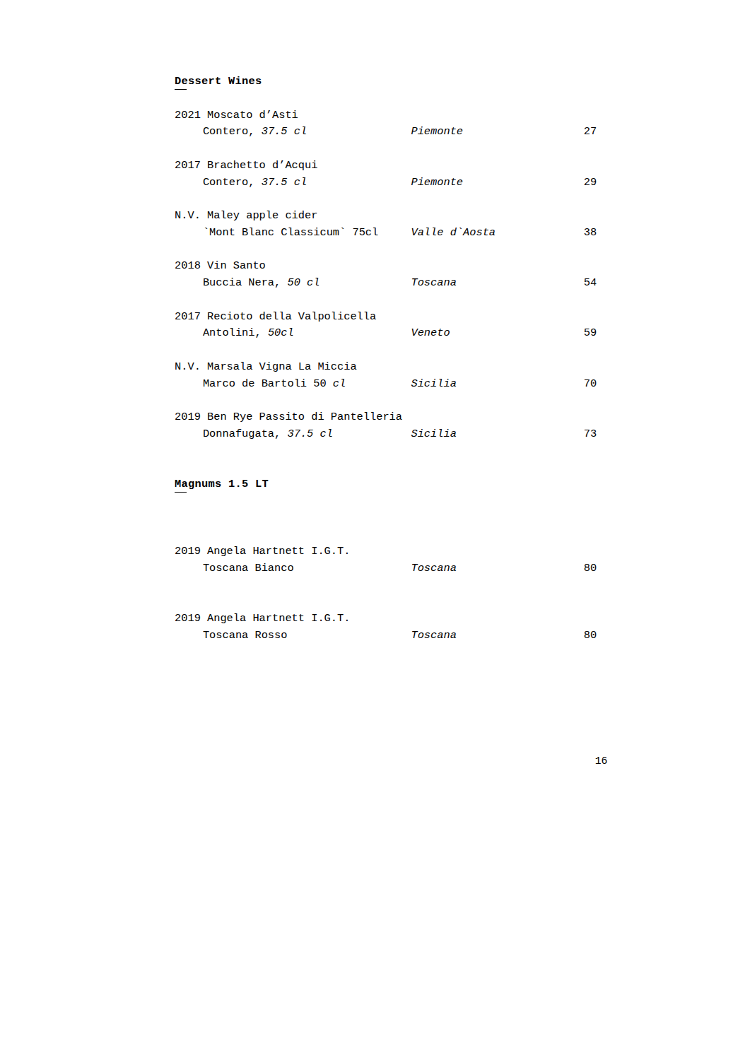Dessert Wines
| 2021 Moscato d’Asti | | |
| Contero, 37.5 cl | Piemonte | 27 |
| 2017 Brachetto d’Acqui | | |
| Contero, 37.5 cl | Piemonte | 29 |
| N.V. Maley apple cider | | |
| `Mont Blanc Classicum` 75cl | Valle d`Aosta | 38 |
| 2018 Vin Santo | | |
| Buccia Nera, 50 cl | Toscana | 54 |
| 2017 Recioto della Valpolicella | | |
| Antolini, 50cl | Veneto | 59 |
| N.V. Marsala Vigna La Miccia | | |
| Marco de Bartoli 50 cl | Sicilia | 70 |
| 2019 Ben Rye Passito di Pantelleria | | |
| Donnafugata, 37.5 cl | Sicilia | 73 |
Magnums 1.5 LT
| 2019 Angela Hartnett I.G.T. | | |
| Toscana Bianco | Toscana | 80 |
| 2019 Angela Hartnett I.G.T. | | |
| Toscana Rosso | Toscana | 80 |
16